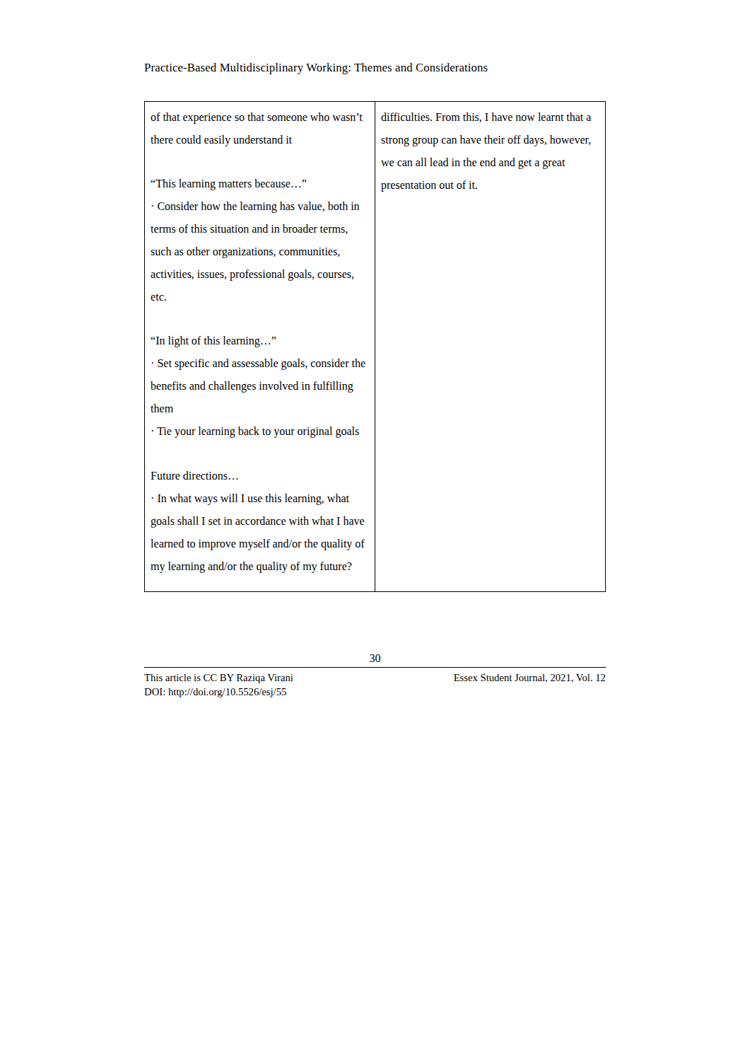Practice-Based Multidisciplinary Working: Themes and Considerations
| of that experience so that someone who wasn’t there could easily understand it “This learning matters because…” · Consider how the learning has value, both in terms of this situation and in broader terms, such as other organizations, communities, activities, issues, professional goals, courses, etc. “In light of this learning…” · Set specific and assessable goals, consider the benefits and challenges involved in fulfilling them · Tie your learning back to your original goals Future directions… · In what ways will I use this learning, what goals shall I set in accordance with what I have learned to improve myself and/or the quality of my learning and/or the quality of my future? | difficulties. From this, I have now learnt that a strong group can have their off days, however, we can all lead in the end and get a great presentation out of it. |
30
This article is CC BY Raziqa Virani
DOI: http://doi.org/10.5526/esj/55
Essex Student Journal, 2021, Vol. 12